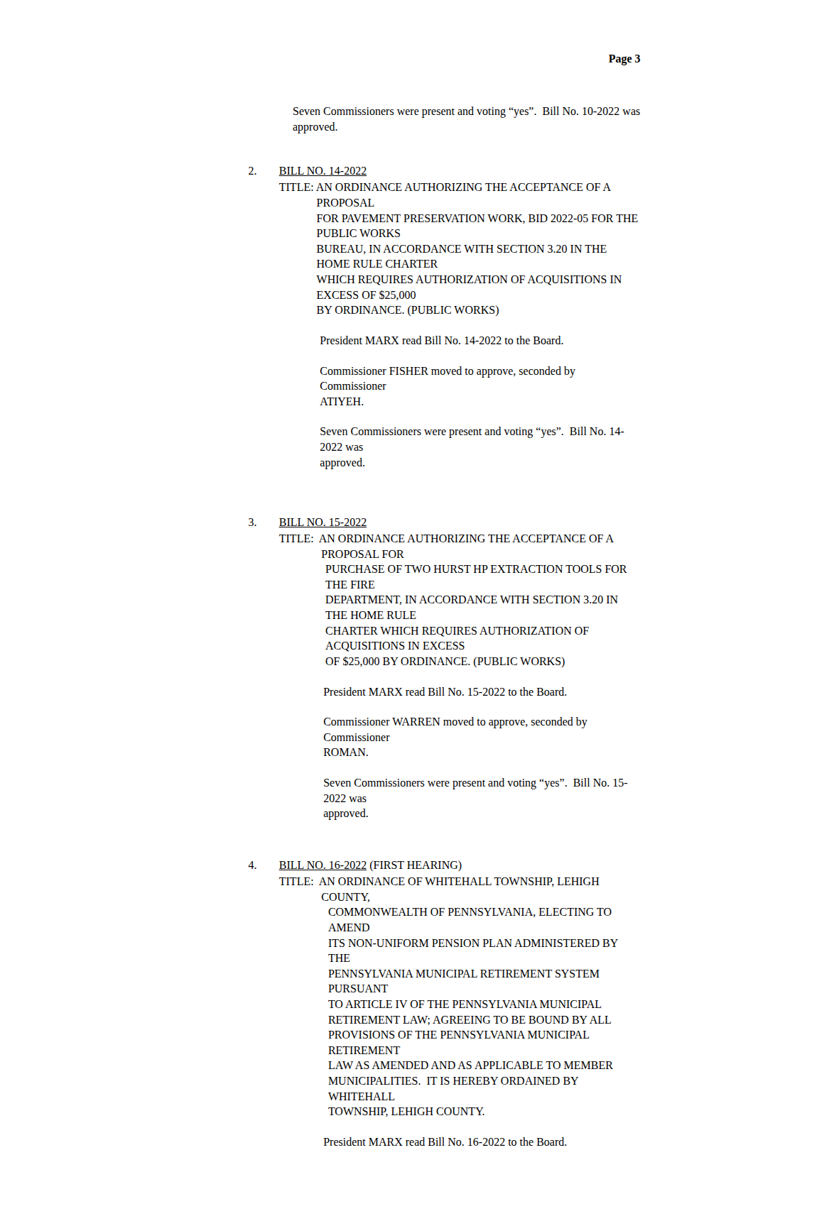Page 3
Seven Commissioners were present and voting “yes”. Bill No. 10-2022 was
approved.
2.
BILL NO. 14-2022
TITLE: AN ORDINANCE AUTHORIZING THE ACCEPTANCE OF A PROPOSAL
FOR PAVEMENT PRESERVATION WORK, BID 2022-05 FOR THE PUBLIC WORKS
BUREAU, IN ACCORDANCE WITH SECTION 3.20 IN THE HOME RULE CHARTER
WHICH REQUIRES AUTHORIZATION OF ACQUISITIONS IN EXCESS OF $25,000
BY ORDINANCE. (PUBLIC WORKS)
President MARX read Bill No. 14-2022 to the Board.
Commissioner FISHER moved to approve, seconded by Commissioner
ATIYEH.
Seven Commissioners were present and voting “yes”. Bill No. 14-2022 was
approved.
3.
BILL NO. 15-2022
TITLE: AN ORDINANCE AUTHORIZING THE ACCEPTANCE OF A PROPOSAL FOR
PURCHASE OF TWO HURST HP EXTRACTION TOOLS FOR THE FIRE
DEPARTMENT, IN ACCORDANCE WITH SECTION 3.20 IN THE HOME RULE
CHARTER WHICH REQUIRES AUTHORIZATION OF ACQUISITIONS IN EXCESS
OF $25,000 BY ORDINANCE. (PUBLIC WORKS)
President MARX read Bill No. 15-2022 to the Board.
Commissioner WARREN moved to approve, seconded by Commissioner
ROMAN.
Seven Commissioners were present and voting “yes”. Bill No. 15-2022 was
approved.
4.
BILL NO. 16-2022 (FIRST HEARING)
TITLE: AN ORDINANCE OF WHITEHALL TOWNSHIP, LEHIGH COUNTY,
COMMONWEALTH OF PENNSYLVANIA, ELECTING TO AMEND
ITS NON-UNIFORM PENSION PLAN ADMINISTERED BY THE
PENNSYLVANIA MUNICIPAL RETIREMENT SYSTEM PURSUANT
TO ARTICLE IV OF THE PENNSYLVANIA MUNICIPAL
RETIREMENT LAW; AGREEING TO BE BOUND BY ALL
PROVISIONS OF THE PENNSYLVANIA MUNICIPAL RETIREMENT
LAW AS AMENDED AND AS APPLICABLE TO MEMBER
MUNICIPALITIES. IT IS HEREBY ORDAINED BY WHITEHALL
TOWNSHIP, LEHIGH COUNTY.
President MARX read Bill No. 16-2022 to the Board.